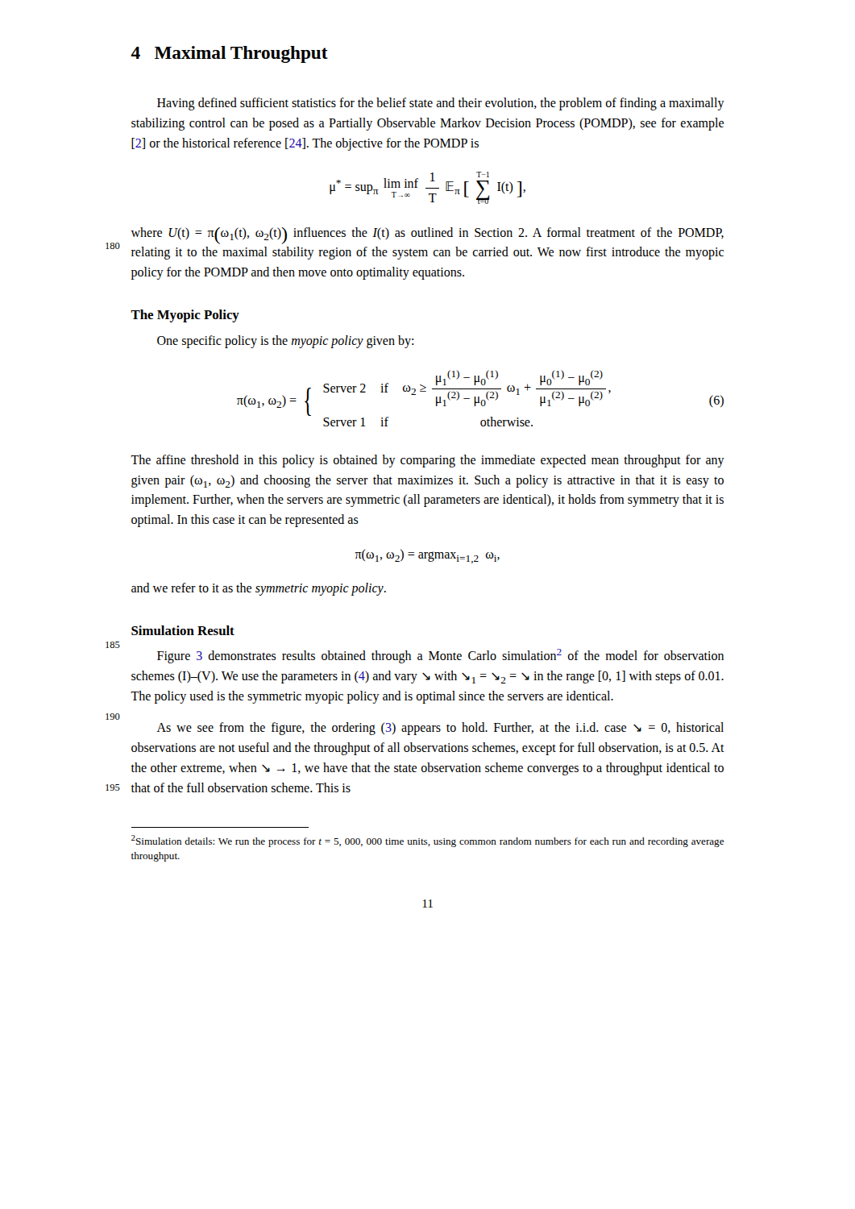4 Maximal Throughput
Having defined sufficient statistics for the belief state and their evolution, the problem of finding a maximally stabilizing control can be posed as a Partially Observable Markov Decision Process (POMDP), see for example [2] or the historical reference [24]. The objective for the POMDP is
μ* = supπ lim inf T→∞ 1 T 𝔼π [ T−1∑t=0 I(t) ],
where U(t) = π(ω1(t), ω2(t)) influences the I(t) as outlined in Section 2. A formal treatment of the POMDP, relating it to the maximal stability region of the system can be carried out. We now first introduce the myopic policy for the POMDP and then move onto optimality equations.
180
The Myopic Policy
One specific policy is the myopic policy given by:
π(ω1, ω2) = {
| Server 2 | if | ω 2 ≥ μ 1 (1) − μ 0 (1) μ 1 (2) − μ 0 (2) ω 1 + μ 0 (1) − μ 0 (2) μ 1 (2) − μ 0 (2) , |
| Server 1 | if | otherwise. |
(6)
The affine threshold in this policy is obtained by comparing the immediate expected mean throughput for any given pair (ω1, ω2) and choosing the server that maximizes it. Such a policy is attractive in that it is easy to implement. Further, when the servers are symmetric (all parameters are identical), it holds from symmetry that it is optimal. In this case it can be represented as
π(ω1, ω2) = argmaxi=1,2 ωi,
and we refer to it as the symmetric myopic policy.
Simulation Result
185
Figure 3 demonstrates results obtained through a Monte Carlo simulation2 of the model for observation schemes (I)–(V). We use the parameters in (4) and vary ↘ with ↘1 = ↘2 = ↘ in the range [0, 1] with steps of 0.01. The policy used is the symmetric myopic policy and is optimal since the servers are identical.
190
As we see from the figure, the ordering (3) appears to hold. Further, at the i.i.d. case ↘ = 0, historical observations are not useful and the throughput of all observations schemes, except for full observation, is at 0.5. At the other extreme, when ↘ → 1, we have that the state observation scheme converges to a throughput identical to that of the full observation scheme. This is
195
2Simulation details: We run the process for t = 5, 000, 000 time units, using common random numbers for each run and recording average throughput.
11